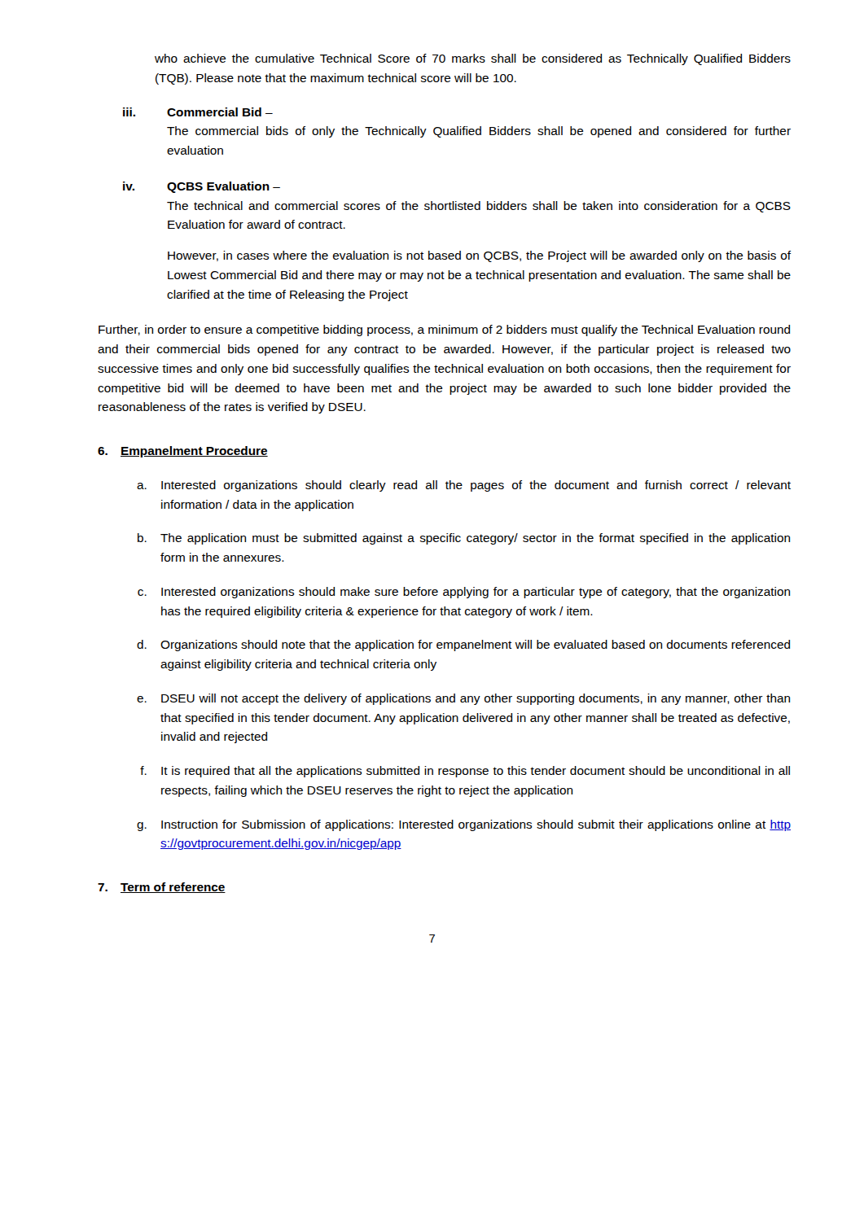who achieve the cumulative Technical Score of 70 marks shall be considered as Technically Qualified Bidders (TQB). Please note that the maximum technical score will be 100.
iii.
Commercial Bid –
The commercial bids of only the Technically Qualified Bidders shall be opened and considered for further evaluation
iv.
QCBS Evaluation –
The technical and commercial scores of the shortlisted bidders shall be taken into consideration for a QCBS Evaluation for award of contract.
However, in cases where the evaluation is not based on QCBS, the Project will be awarded only on the basis of Lowest Commercial Bid and there may or may not be a technical presentation and evaluation. The same shall be clarified at the time of Releasing the Project
Further, in order to ensure a competitive bidding process, a minimum of 2 bidders must qualify the Technical Evaluation round and their commercial bids opened for any contract to be awarded. However, if the particular project is released two successive times and only one bid successfully qualifies the technical evaluation on both occasions, then the requirement for competitive bid will be deemed to have been met and the project may be awarded to such lone bidder provided the reasonableness of the rates is verified by DSEU.
6. Empanelment Procedure
Interested organizations should clearly read all the pages of the document and furnish correct / relevant information / data in the application
The application must be submitted against a specific category/ sector in the format specified in the application form in the annexures.
Interested organizations should make sure before applying for a particular type of category, that the organization has the required eligibility criteria & experience for that category of work / item.
Organizations should note that the application for empanelment will be evaluated based on documents referenced against eligibility criteria and technical criteria only
DSEU will not accept the delivery of applications and any other supporting documents, in any manner, other than that specified in this tender document. Any application delivered in any other manner shall be treated as defective, invalid and rejected
It is required that all the applications submitted in response to this tender document should be unconditional in all respects, failing which the DSEU reserves the right to reject the application
Instruction for Submission of applications: Interested organizations should submit their applications online at https://govtprocurement.delhi.gov.in/nicgep/app
7. Term of reference
7